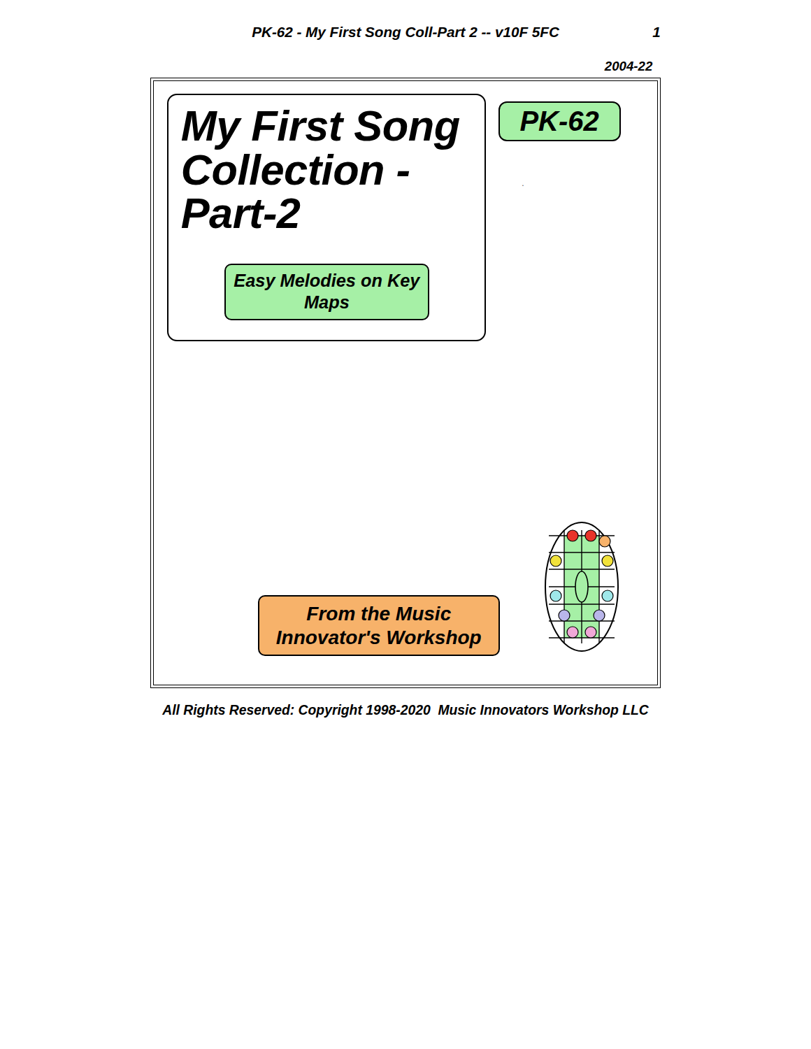PK-62 - My First Song Coll-Part 2 -- v10F 5FC
1
2004-22
My First Song Collection - Part-2
Easy Melodies on Key Maps
PK-62
.
From the Music Innovator's Workshop
All Rights Reserved: Copyright 1998-2020 Music Innovators Workshop LLC